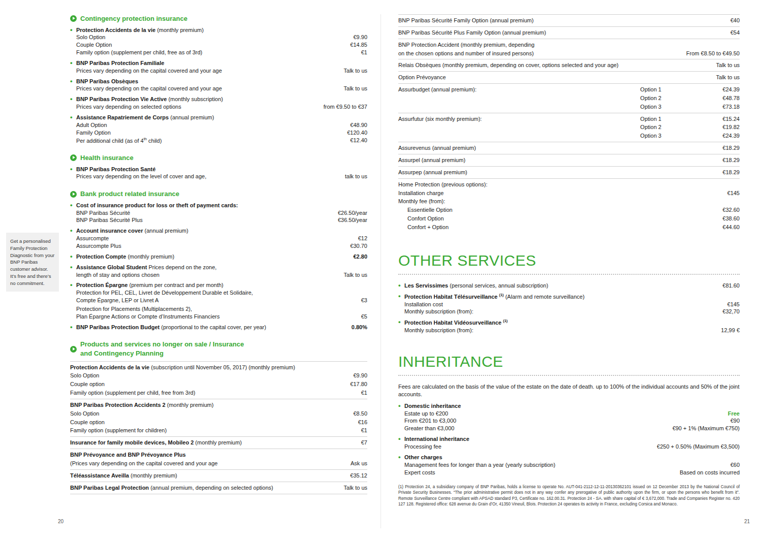Get a personalised Family Protection Diagnostic from your BNP Paribas customer advisor. It’s free and there’s no commitment.
Contingency protection insurance
Protection Accidents de la vie (monthly premium)
Solo Option€9.90
Couple Option€14.85
Family option (supplement per child, free as of 3rd)€1
BNP Paribas Protection Familiale
Prices vary depending on the capital covered and your age Talk to us
BNP Paribas Obsèques
Prices vary depending on the capital covered and your age Talk to us
BNP Paribas Protection Vie Active (monthly subscription)
Prices vary depending on selected options from €9.50 to €37
Assistance Rapatriement de Corps (annual premium)
Adult Option€48.90
Family Option€120.40
Per additional child (as of 4th child)€12.40
Health insurance
BNP Paribas Protection Santé
Prices vary depending on the level of cover and age, talk to us
Bank product related insurance
Cost of insurance product for loss or theft of payment cards:
BNP Paribas Sécurité€26.50/year
BNP Paribas Sécurité Plus€36.50/year
Account insurance cover (annual premium)
Assurcompte€12
Assurcompte Plus€30.70
Protection Compte (monthly premium) €2.80
Assistance Global Student Prices depend on the zone,
length of stay and options chosen Talk to us
Protection Épargne (premium per contract and per month)
Protection for PEL, CEL, Livret de Développement Durable et Solidaire,
Compte Épargne, LEP or Livret A€3
Protection for Placements (Multiplacements 2),
Plan Épargne Actions or Compte d’Instruments Financiers€5
BNP Paribas Protection Budget (proportional to the capital cover, per year) 0.80%
Products and services no longer on sale / Insurance
and Contingency Planning
Protection Accidents de la vie (subscription until November 05, 2017) (monthly premium)
Solo Option€9.90
Couple option€17.80
Family option (supplement per child, free from 3rd)€1
BNP Paribas Protection Accidents 2 (monthly premium)
Solo Option€8.50
Couple option€16
Family option (supplement for children)€1
Insurance for family mobile devices, Mobileo 2 (monthly premium)€7
BNP Prévoyance and BNP Prévoyance Plus
(Prices vary depending on the capital covered and your age Ask us
Téléassistance Aveilla (monthly premium)€35.12
BNP Paribas Legal Protection (annual premium, depending on selected options) Talk to us
20
BNP Paribas Sécurité Family Option (annual premium)€40
BNP Paribas Sécurité Plus Family Option (annual premium)€54
BNP Protection Accident (monthly premium, depending
on the chosen options and number of insured persons) From €8.50 to €49.50
Relais Obsèques (monthly premium, depending on cover, options selected and your age) Talk to us
Option Prévoyance Talk to us
Assurbudget (annual premium): Option 1€24.39
Option 2€48.78
Option 3€73.18
Assurfutur (six monthly premium): Option 1€15.24
Option 2€19.82
Option 3€24.39
Assurevenus (annual premium)€18.29
Assurpel (annual premium)€18.29
Assurpep (annual premium)€18.29
Home Protection (previous options):
Installation charge€145
Monthly fee (from):
Essentielle Option€32.60
Confort Option€38.60
Confort + Option€44.60
OTHER SERVICES
Les Servissimes (personal services, annual subscription) €81.60
Protection Habitat Télésurveillance (1) (Alarm and remote surveillance)
Installation cost€145
Monthly subscription (from):€32,70
Protection Habitat Vidéosurveillance (1)
Monthly subscription (from): 12,99 €
INHERITANCE
Fees are calculated on the basis of the value of the estate on the date of death. up to 100% of the individual accounts and 50% of the joint accounts.
Domestic inheritance
Estate up to €200 Free
From €201 to €3,000€90
Greater than €3,000€90 + 1% (Maximum €750)
International inheritance
Processing fee€250 + 0.50% (Maximum €3,500)
Other charges
Management fees for longer than a year (yearly subscription)€60
Expert costs Based on costs incurred
(1) Protection 24, a subsidiary company of BNP Paribas, holds a license to operate No. AUT-041-2112-12-11-20130362101 issued on 12 December 2013 by the National Council of Private Security Businesses. “The prior administrative permit does not in any way confer any prerogative of public authority upon the firm, or upon the persons who benefit from it”. Remote Surveillance Centre compliant with APSAD standard P3, Certificate no. 162.00.31. Protection 24 - SA. with share capital of € 3,672,000. Trade and Companies Register no. 420 127 128. Registered office: 628 avenue du Grain d’Or, 41350 Vineuil, Blois. Protection 24 operates its activity in France, excluding Corsica and Monaco.
21